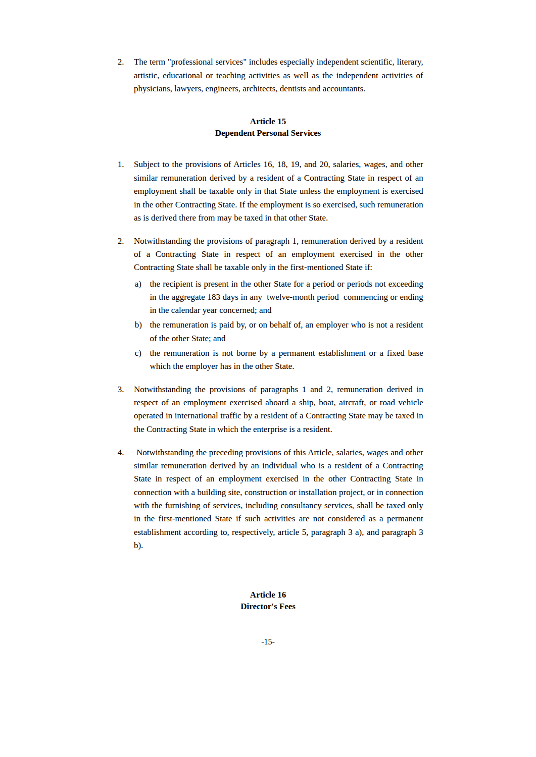2. The term "professional services" includes especially independent scientific, literary, artistic, educational or teaching activities as well as the independent activities of physicians, lawyers, engineers, architects, dentists and accountants.
Article 15 Dependent Personal Services
1. Subject to the provisions of Articles 16, 18, 19, and 20, salaries, wages, and other similar remuneration derived by a resident of a Contracting State in respect of an employment shall be taxable only in that State unless the employment is exercised in the other Contracting State. If the employment is so exercised, such remuneration as is derived there from may be taxed in that other State.
2. Notwithstanding the provisions of paragraph 1, remuneration derived by a resident of a Contracting State in respect of an employment exercised in the other Contracting State shall be taxable only in the first-mentioned State if:
a) the recipient is present in the other State for a period or periods not exceeding in the aggregate 183 days in any twelve-month period commencing or ending in the calendar year concerned; and
b) the remuneration is paid by, or on behalf of, an employer who is not a resident of the other State; and
c) the remuneration is not borne by a permanent establishment or a fixed base which the employer has in the other State.
3. Notwithstanding the provisions of paragraphs 1 and 2, remuneration derived in respect of an employment exercised aboard a ship, boat, aircraft, or road vehicle operated in international traffic by a resident of a Contracting State may be taxed in the Contracting State in which the enterprise is a resident.
4. Notwithstanding the preceding provisions of this Article, salaries, wages and other similar remuneration derived by an individual who is a resident of a Contracting State in respect of an employment exercised in the other Contracting State in connection with a building site, construction or installation project, or in connection with the furnishing of services, including consultancy services, shall be taxed only in the first-mentioned State if such activities are not considered as a permanent establishment according to, respectively, article 5, paragraph 3 a), and paragraph 3 b).
Article 16 Director's Fees
-15-